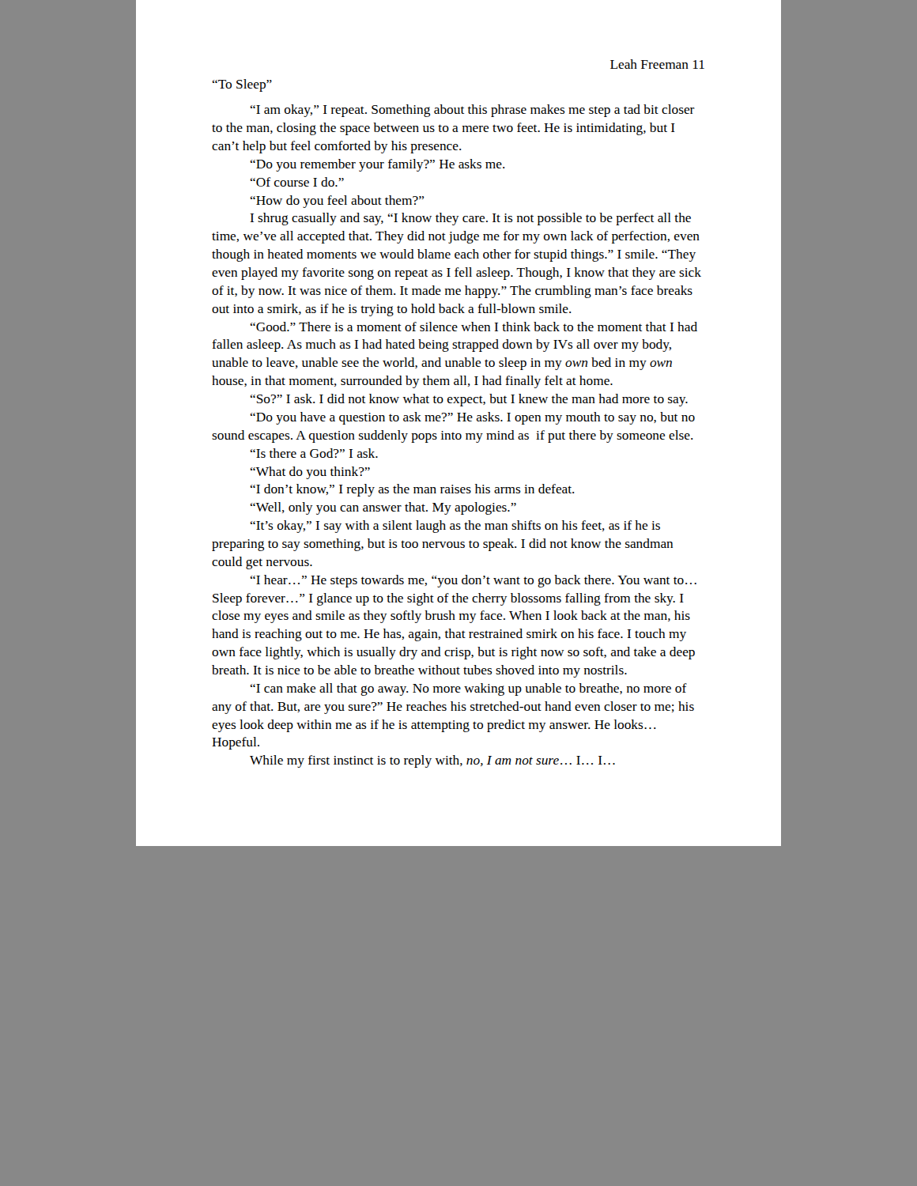Leah Freeman 11
“To Sleep”
“I am okay,” I repeat. Something about this phrase makes me step a tad bit closer to the man, closing the space between us to a mere two feet. He is intimidating, but I can’t help but feel comforted by his presence.
“Do you remember your family?” He asks me.
“Of course I do.”
“How do you feel about them?”
I shrug casually and say, “I know they care. It is not possible to be perfect all the time, we’ve all accepted that. They did not judge me for my own lack of perfection, even though in heated moments we would blame each other for stupid things.” I smile. “They even played my favorite song on repeat as I fell asleep. Though, I know that they are sick of it, by now. It was nice of them. It made me happy.” The crumbling man’s face breaks out into a smirk, as if he is trying to hold back a full-blown smile.
“Good.” There is a moment of silence when I think back to the moment that I had fallen asleep. As much as I had hated being strapped down by IVs all over my body, unable to leave, unable see the world, and unable to sleep in my own bed in my own house, in that moment, surrounded by them all, I had finally felt at home.
“So?” I ask. I did not know what to expect, but I knew the man had more to say.
“Do you have a question to ask me?” He asks. I open my mouth to say no, but no sound escapes. A question suddenly pops into my mind as if put there by someone else.
“Is there a God?” I ask.
“What do you think?”
“I don’t know,” I reply as the man raises his arms in defeat.
“Well, only you can answer that. My apologies.”
“It’s okay,” I say with a silent laugh as the man shifts on his feet, as if he is preparing to say something, but is too nervous to speak. I did not know the sandman could get nervous.
“I hear…” He steps towards me, “you don’t want to go back there. You want to… Sleep forever…” I glance up to the sight of the cherry blossoms falling from the sky. I close my eyes and smile as they softly brush my face. When I look back at the man, his hand is reaching out to me. He has, again, that restrained smirk on his face. I touch my own face lightly, which is usually dry and crisp, but is right now so soft, and take a deep breath. It is nice to be able to breathe without tubes shoved into my nostrils.
“I can make all that go away. No more waking up unable to breathe, no more of any of that. But, are you sure?” He reaches his stretched-out hand even closer to me; his eyes look deep within me as if he is attempting to predict my answer. He looks… Hopeful.
While my first instinct is to reply with, no, I am not sure… I… I…